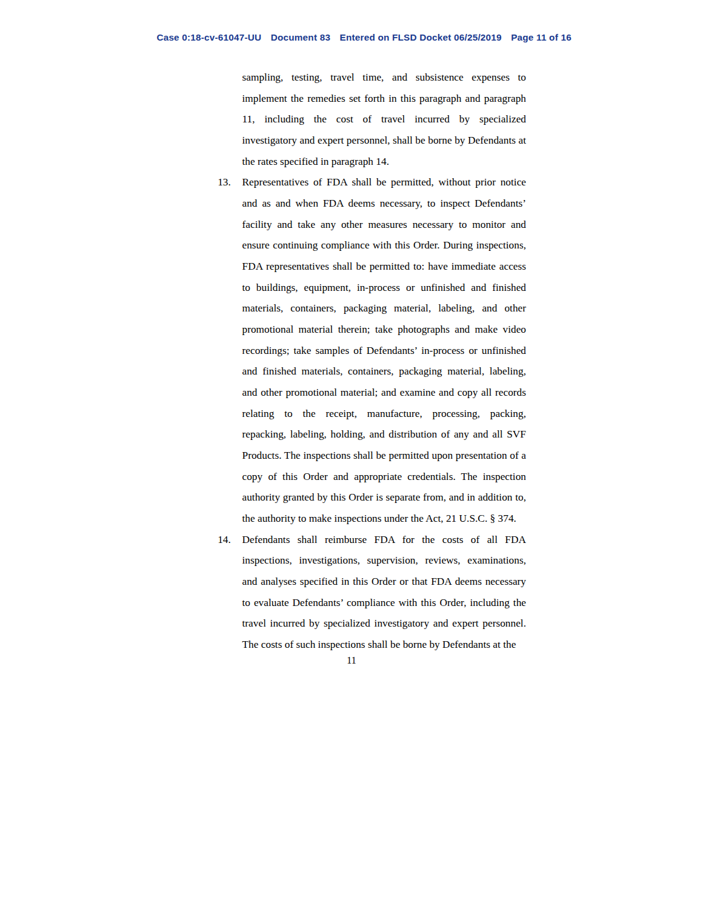Case 0:18-cv-61047-UU Document 83 Entered on FLSD Docket 06/25/2019 Page 11 of 16
sampling, testing, travel time, and subsistence expenses to implement the remedies set forth in this paragraph and paragraph 11, including the cost of travel incurred by specialized investigatory and expert personnel, shall be borne by Defendants at the rates specified in paragraph 14.
13. Representatives of FDA shall be permitted, without prior notice and as and when FDA deems necessary, to inspect Defendants’ facility and take any other measures necessary to monitor and ensure continuing compliance with this Order. During inspections, FDA representatives shall be permitted to: have immediate access to buildings, equipment, in-process or unfinished and finished materials, containers, packaging material, labeling, and other promotional material therein; take photographs and make video recordings; take samples of Defendants’ in-process or unfinished and finished materials, containers, packaging material, labeling, and other promotional material; and examine and copy all records relating to the receipt, manufacture, processing, packing, repacking, labeling, holding, and distribution of any and all SVF Products. The inspections shall be permitted upon presentation of a copy of this Order and appropriate credentials. The inspection authority granted by this Order is separate from, and in addition to, the authority to make inspections under the Act, 21 U.S.C. § 374.
14. Defendants shall reimburse FDA for the costs of all FDA inspections, investigations, supervision, reviews, examinations, and analyses specified in this Order or that FDA deems necessary to evaluate Defendants’ compliance with this Order, including the travel incurred by specialized investigatory and expert personnel. The costs of such inspections shall be borne by Defendants at the
11